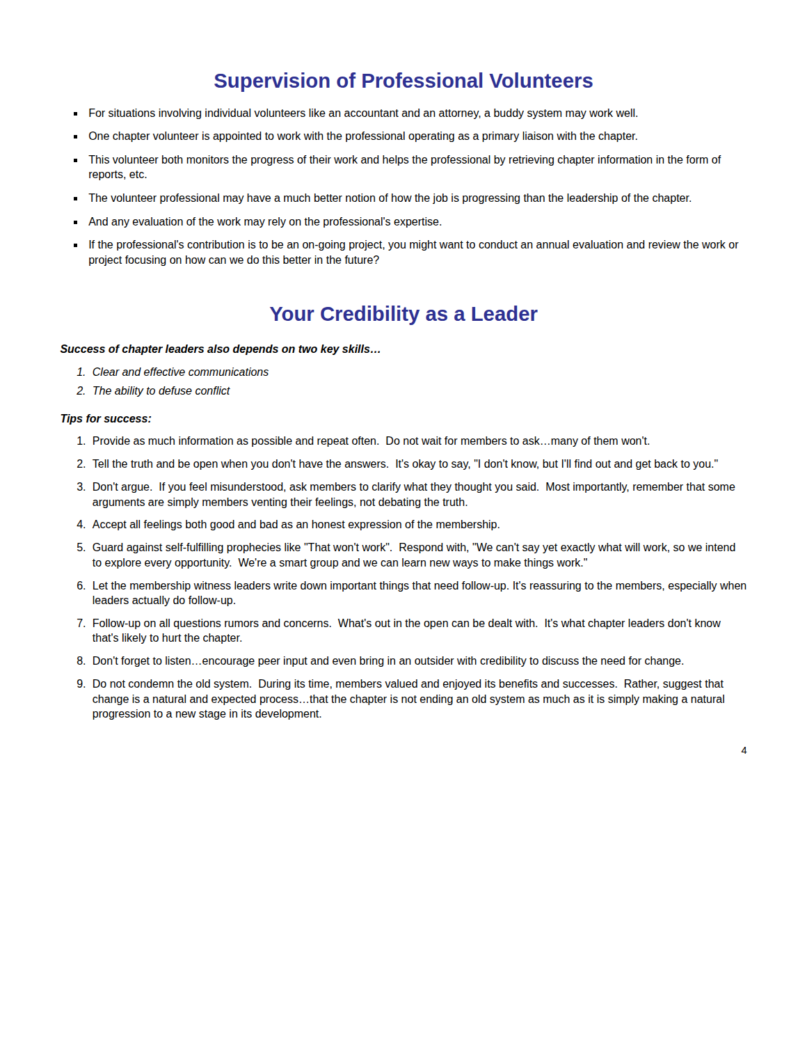Supervision of Professional Volunteers
For situations involving individual volunteers like an accountant and an attorney, a buddy system may work well.
One chapter volunteer is appointed to work with the professional operating as a primary liaison with the chapter.
This volunteer both monitors the progress of their work and helps the professional by retrieving chapter information in the form of reports, etc.
The volunteer professional may have a much better notion of how the job is progressing than the leadership of the chapter.
And any evaluation of the work may rely on the professional's expertise.
If the professional's contribution is to be an on-going project, you might want to conduct an annual evaluation and review the work or project focusing on how can we do this better in the future?
Your Credibility as a Leader
Success of chapter leaders also depends on two key skills…
Clear and effective communications
The ability to defuse conflict
Tips for success:
Provide as much information as possible and repeat often. Do not wait for members to ask…many of them won't.
Tell the truth and be open when you don't have the answers. It's okay to say, "I don't know, but I'll find out and get back to you."
Don't argue. If you feel misunderstood, ask members to clarify what they thought you said. Most importantly, remember that some arguments are simply members venting their feelings, not debating the truth.
Accept all feelings both good and bad as an honest expression of the membership.
Guard against self-fulfilling prophecies like "That won't work". Respond with, "We can't say yet exactly what will work, so we intend to explore every opportunity. We're a smart group and we can learn new ways to make things work."
Let the membership witness leaders write down important things that need follow-up. It's reassuring to the members, especially when leaders actually do follow-up.
Follow-up on all questions rumors and concerns. What's out in the open can be dealt with. It's what chapter leaders don't know that's likely to hurt the chapter.
Don't forget to listen…encourage peer input and even bring in an outsider with credibility to discuss the need for change.
Do not condemn the old system. During its time, members valued and enjoyed its benefits and successes. Rather, suggest that change is a natural and expected process…that the chapter is not ending an old system as much as it is simply making a natural progression to a new stage in its development.
4